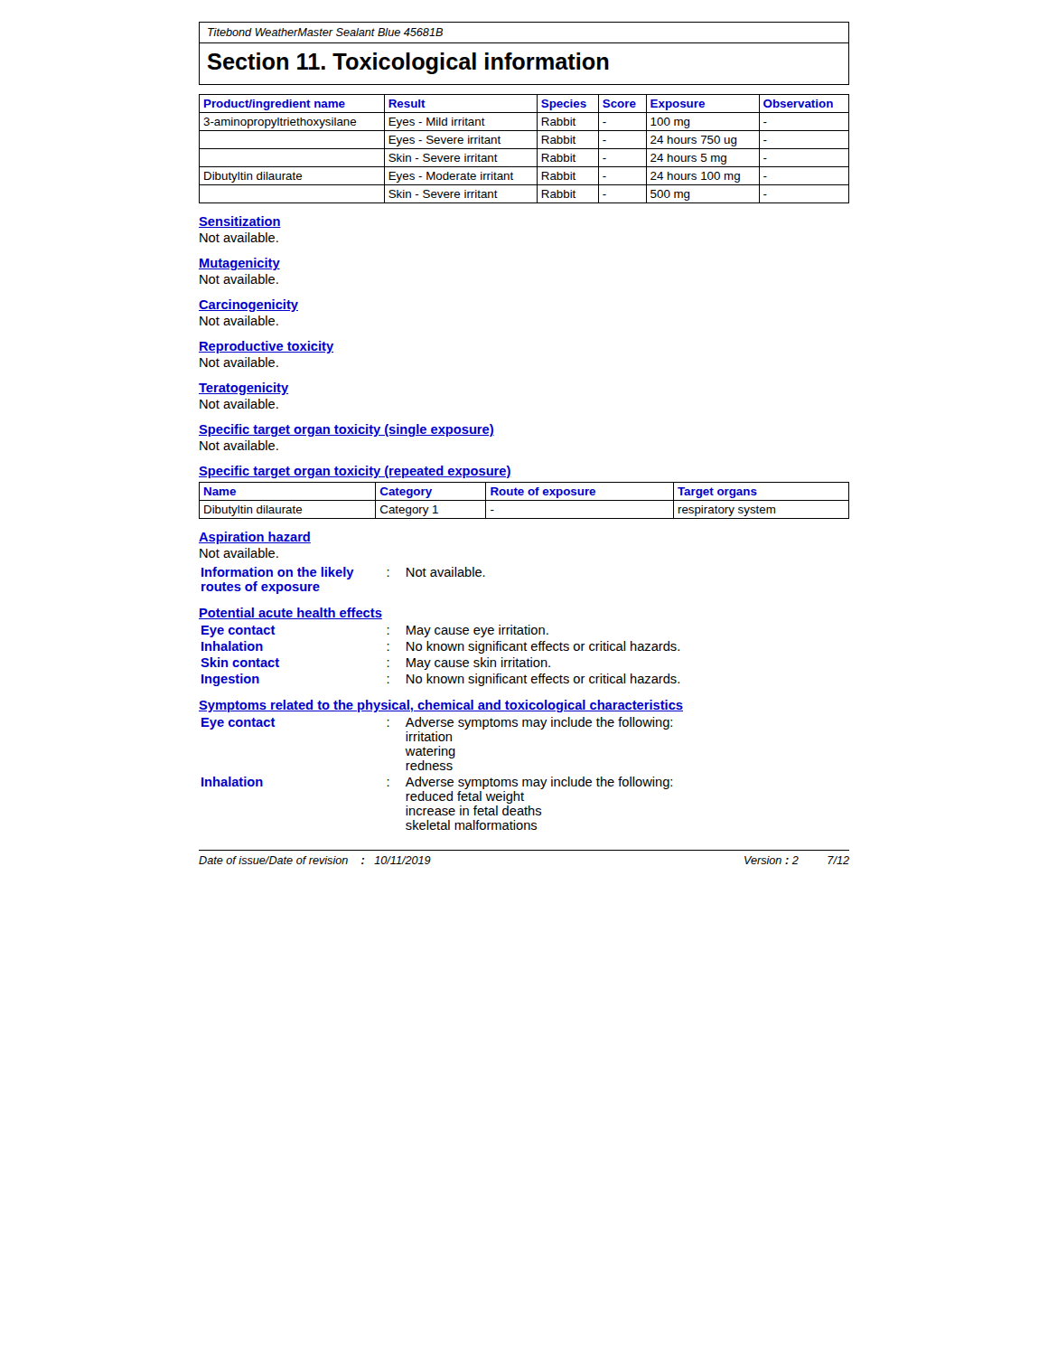Titebond WeatherMaster Sealant Blue 45681B
Section 11. Toxicological information
| Product/ingredient name | Result | Species | Score | Exposure | Observation |
| --- | --- | --- | --- | --- | --- |
| 3-aminopropyltriethoxysilane | Eyes - Mild irritant | Rabbit | - | 100 mg | - |
| | Eyes - Severe irritant | Rabbit | - | 24 hours 750 ug | - |
| | Skin - Severe irritant | Rabbit | - | 24 hours 5 mg | - |
| Dibutyltin dilaurate | Eyes - Moderate irritant | Rabbit | - | 24 hours 100 mg | - |
| | Skin - Severe irritant | Rabbit | - | 500 mg | - |
Sensitization
Not available.
Mutagenicity
Not available.
Carcinogenicity
Not available.
Reproductive toxicity
Not available.
Teratogenicity
Not available.
Specific target organ toxicity (single exposure)
Not available.
Specific target organ toxicity (repeated exposure)
| Name | Category | Route of exposure | Target organs |
| --- | --- | --- | --- |
| Dibutyltin dilaurate | Category 1 | - | respiratory system |
Aspiration hazard
Not available.
| Information on the likely routes of exposure | : | Not available. |
Potential acute health effects
| Eye contact | : | May cause eye irritation. |
| Inhalation | : | No known significant effects or critical hazards. |
| Skin contact | : | May cause skin irritation. |
| Ingestion | : | No known significant effects or critical hazards. |
Symptoms related to the physical, chemical and toxicological characteristics
| Eye contact | : | Adverse symptoms may include the following: irritation watering redness |
| Inhalation | : | Adverse symptoms may include the following: reduced fetal weight increase in fetal deaths skeletal malformations |
Date of issue/Date of revision : 10/11/2019
Version : 2 7/12